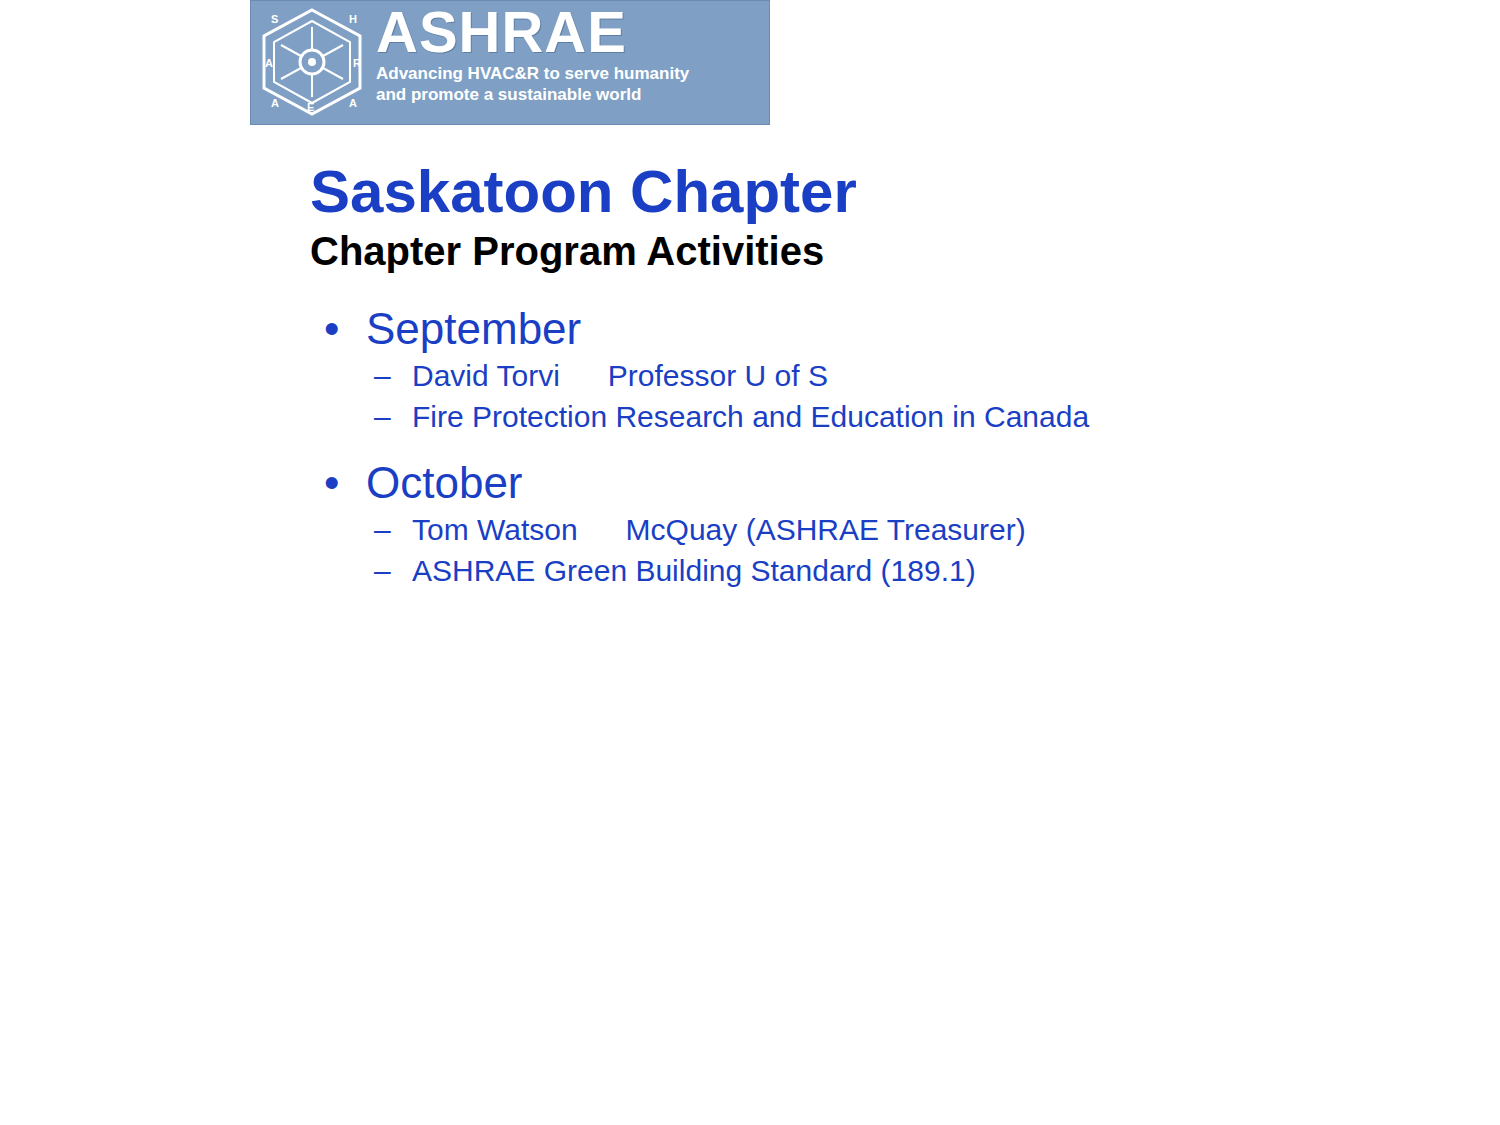S H A R A A E
ASHRAE
Advancing HVAC&R to serve humanity
and promote a sustainable world
Saskatoon Chapter
Chapter Program Activities
September
David Torvi Professor U of S
Fire Protection Research and Education in Canada
October
Tom Watson McQuay (ASHRAE Treasurer)
ASHRAE Green Building Standard (189.1)